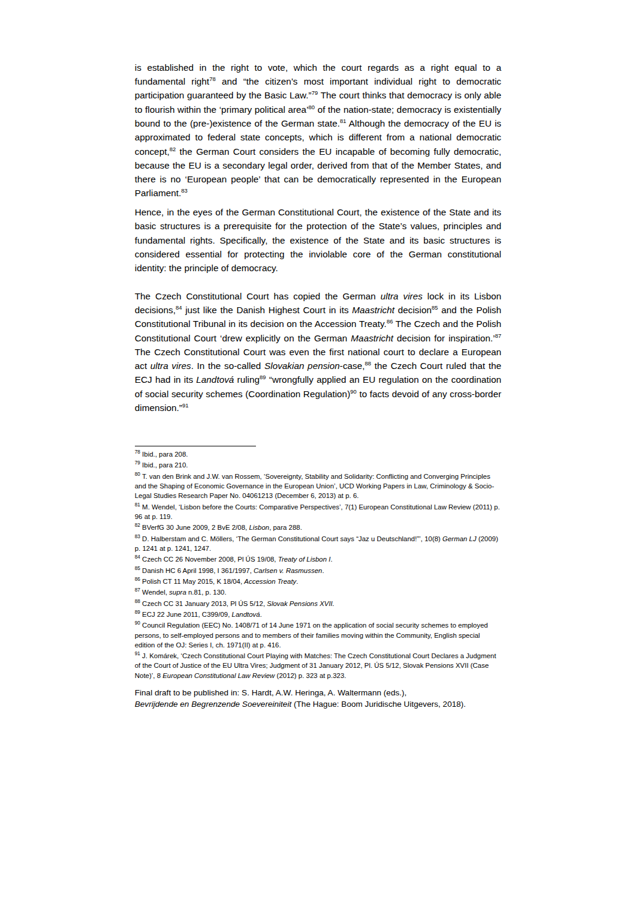is established in the right to vote, which the court regards as a right equal to a fundamental right78 and “the citizen’s most important individual right to democratic participation guaranteed by the Basic Law.”79 The court thinks that democracy is only able to flourish within the ‘primary political area’80 of the nation-state; democracy is existentially bound to the (pre-)existence of the German state.81 Although the democracy of the EU is approximated to federal state concepts, which is different from a national democratic concept,82 the German Court considers the EU incapable of becoming fully democratic, because the EU is a secondary legal order, derived from that of the Member States, and there is no ‘European people’ that can be democratically represented in the European Parliament.83
Hence, in the eyes of the German Constitutional Court, the existence of the State and its basic structures is a prerequisite for the protection of the State’s values, principles and fundamental rights. Specifically, the existence of the State and its basic structures is considered essential for protecting the inviolable core of the German constitutional identity: the principle of democracy.
The Czech Constitutional Court has copied the German ultra vires lock in its Lisbon decisions,84 just like the Danish Highest Court in its Maastricht decision85 and the Polish Constitutional Tribunal in its decision on the Accession Treaty.86 The Czech and the Polish Constitutional Court ‘drew explicitly on the German Maastricht decision for inspiration.’87 The Czech Constitutional Court was even the first national court to declare a European act ultra vires. In the so-called Slovakian pension-case,88 the Czech Court ruled that the ECJ had in its Landtová ruling89 “wrongfully applied an EU regulation on the coordination of social security schemes (Coordination Regulation)90 to facts devoid of any cross-border dimension.”91
78 Ibid., para 208.
79 Ibid., para 210.
80 T. van den Brink and J.W. van Rossem, ‘Sovereignty, Stability and Solidarity: Conflicting and Converging Principles and the Shaping of Economic Governance in the European Union’, UCD Working Papers in Law, Criminology & Socio-Legal Studies Research Paper No. 04061213 (December 6, 2013) at p. 6.
81 M. Wendel, ‘Lisbon before the Courts: Comparative Perspectives’, 7(1) European Constitutional Law Review (2011) p. 96 at p. 119.
82 BVerfG 30 June 2009, 2 BvE 2/08, Lisbon, para 288.
83 D. Halberstam and C. Möllers, ‘The German Constitutional Court says “Jaz u Deutschland!”’, 10(8) German LJ (2009) p. 1241 at p. 1241, 1247.
84 Czech CC 26 November 2008, Pl ÚS 19/08, Treaty of Lisbon I.
85 Danish HC 6 April 1998, I 361/1997, Carlsen v. Rasmussen.
86 Polish CT 11 May 2015, K 18/04, Accession Treaty.
87 Wendel, supra n.81, p. 130.
88 Czech CC 31 January 2013, Pl ÚS 5/12, Slovak Pensions XVII.
89 ECJ 22 June 2011, C399/09, Landtová.
90 Council Regulation (EEC) No. 1408/71 of 14 June 1971 on the application of social security schemes to employed persons, to self-employed persons and to members of their families moving within the Community, English special edition of the OJ: Series I, ch. 1971(II) at p. 416.
91 J. Komárek, ‘Czech Constitutional Court Playing with Matches: The Czech Constitutional Court Declares a Judgment of the Court of Justice of the EU Ultra Vires; Judgment of 31 January 2012, Pl. ÚS 5/12, Slovak Pensions XVII (Case Note)’, 8 European Constitutional Law Review (2012) p. 323 at p.323.
Final draft to be published in: S. Hardt, A.W. Heringa, A. Waltermann (eds.),
Bevrijdende en Begrenzende Soevereiniteit (The Hague: Boom Juridische Uitgevers, 2018).